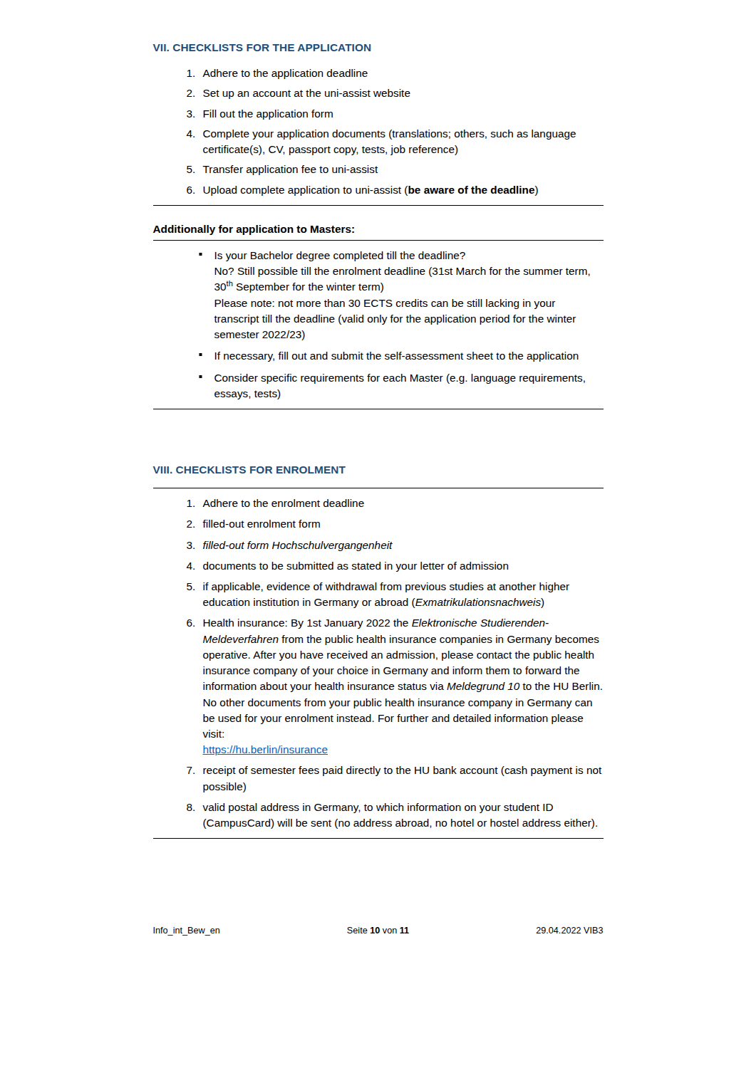VII. CHECKLISTS FOR THE APPLICATION
Adhere to the application deadline
Set up an account at the uni-assist website
Fill out the application form
Complete your application documents (translations; others, such as language certificate(s), CV, passport copy, tests, job reference)
Transfer application fee to uni-assist
Upload complete application to uni-assist (be aware of the deadline)
Additionally for application to Masters:
Is your Bachelor degree completed till the deadline?
No? Still possible till the enrolment deadline (31st March for the summer term, 30th September for the winter term)
Please note: not more than 30 ECTS credits can be still lacking in your transcript till the deadline (valid only for the application period for the winter semester 2022/23)
If necessary, fill out and submit the self-assessment sheet to the application
Consider specific requirements for each Master (e.g. language requirements, essays, tests)
VIII. CHECKLISTS FOR ENROLMENT
Adhere to the enrolment deadline
filled-out enrolment form
filled-out form Hochschulvergangenheit
documents to be submitted as stated in your letter of admission
if applicable, evidence of withdrawal from previous studies at another higher education institution in Germany or abroad (Exmatrikulationsnachweis)
Health insurance: By 1st January 2022 the Elektronische Studierenden-Meldeverfahren from the public health insurance companies in Germany becomes operative. After you have received an admission, please contact the public health insurance company of your choice in Germany and inform them to forward the information about your health insurance status via Meldegrund 10 to the HU Berlin. No other documents from your public health insurance company in Germany can be used for your enrolment instead. For further and detailed information please visit:
https://hu.berlin/insurance
receipt of semester fees paid directly to the HU bank account (cash payment is not possible)
valid postal address in Germany, to which information on your student ID (CampusCard) will be sent (no address abroad, no hotel or hostel address either).
Info_int_Bew_en
Seite 10 von 11
29.04.2022 VIB3